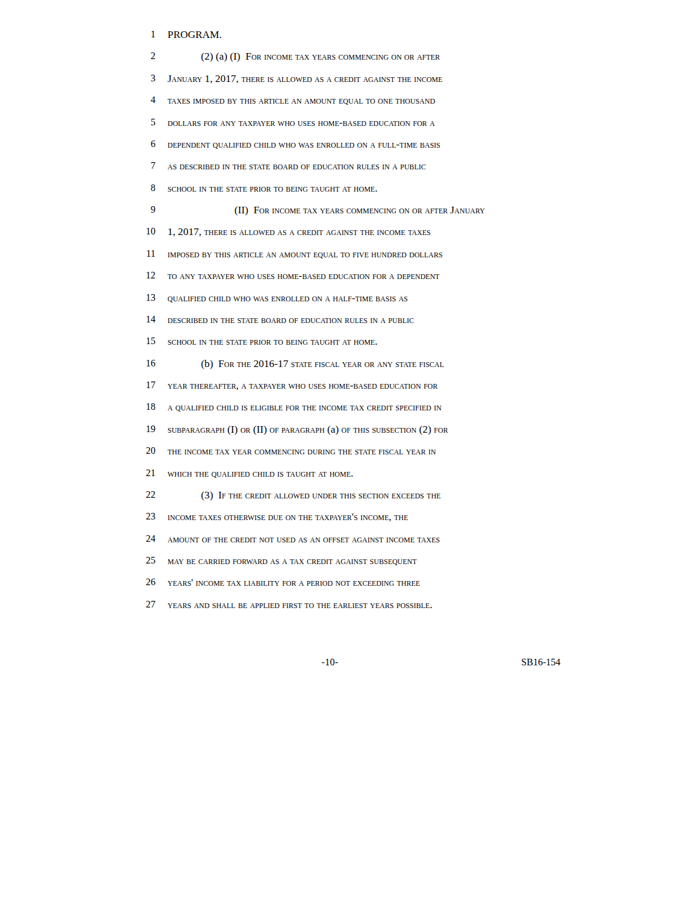PROGRAM.
(2) (a) (I) For income tax years commencing on or after
January 1, 2017, there is allowed as a credit against the income
taxes imposed by this article an amount equal to one thousand
dollars for any taxpayer who uses home-based education for a
dependent qualified child who was enrolled on a full-time basis
as described in the state board of education rules in a public
school in the state prior to being taught at home.
(II) For income tax years commencing on or after January
1, 2017, there is allowed as a credit against the income taxes
imposed by this article an amount equal to five hundred dollars
to any taxpayer who uses home-based education for a dependent
qualified child who was enrolled on a half-time basis as
described in the state board of education rules in a public
school in the state prior to being taught at home.
(b) For the 2016-17 state fiscal year or any state fiscal
year thereafter, a taxpayer who uses home-based education for
a qualified child is eligible for the income tax credit specified in
subparagraph (I) or (II) of paragraph (a) of this subsection (2) for
the income tax year commencing during the state fiscal year in
which the qualified child is taught at home.
(3) If the credit allowed under this section exceeds the
income taxes otherwise due on the taxpayer's income, the
amount of the credit not used as an offset against income taxes
may be carried forward as a tax credit against subsequent
years' income tax liability for a period not exceeding three
years and shall be applied first to the earliest years possible.
-10- SB16-154